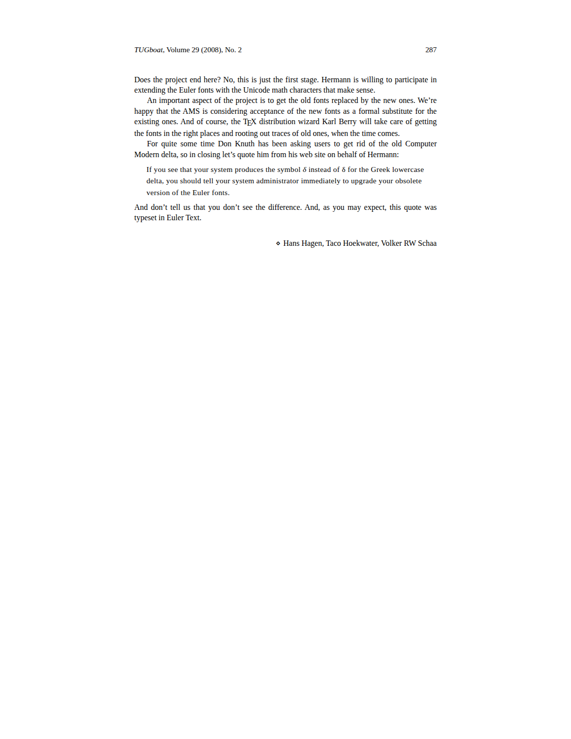TUGboat, Volume 29 (2008), No. 2 287
Does the project end here? No, this is just the first stage. Hermann is willing to participate in extending the Euler fonts with the Unicode math characters that make sense.
An important aspect of the project is to get the old fonts replaced by the new ones. We’re happy that the AMS is considering acceptance of the new fonts as a formal substitute for the existing ones. And of course, the TEX distribution wizard Karl Berry will take care of getting the fonts in the right places and rooting out traces of old ones, when the time comes.
For quite some time Don Knuth has been asking users to get rid of the old Computer Modern delta, so in closing let’s quote him from his web site on behalf of Hermann:
If you see that your system produces the symbol δ instead of δ for the Greek lowercase delta, you should tell your system administrator immediately to upgrade your obsolete version of the Euler fonts.
And don’t tell us that you don’t see the difference. And, as you may expect, this quote was typeset in Euler Text.
⋄Hans Hagen, Taco Hoekwater, Volker RW Schaa